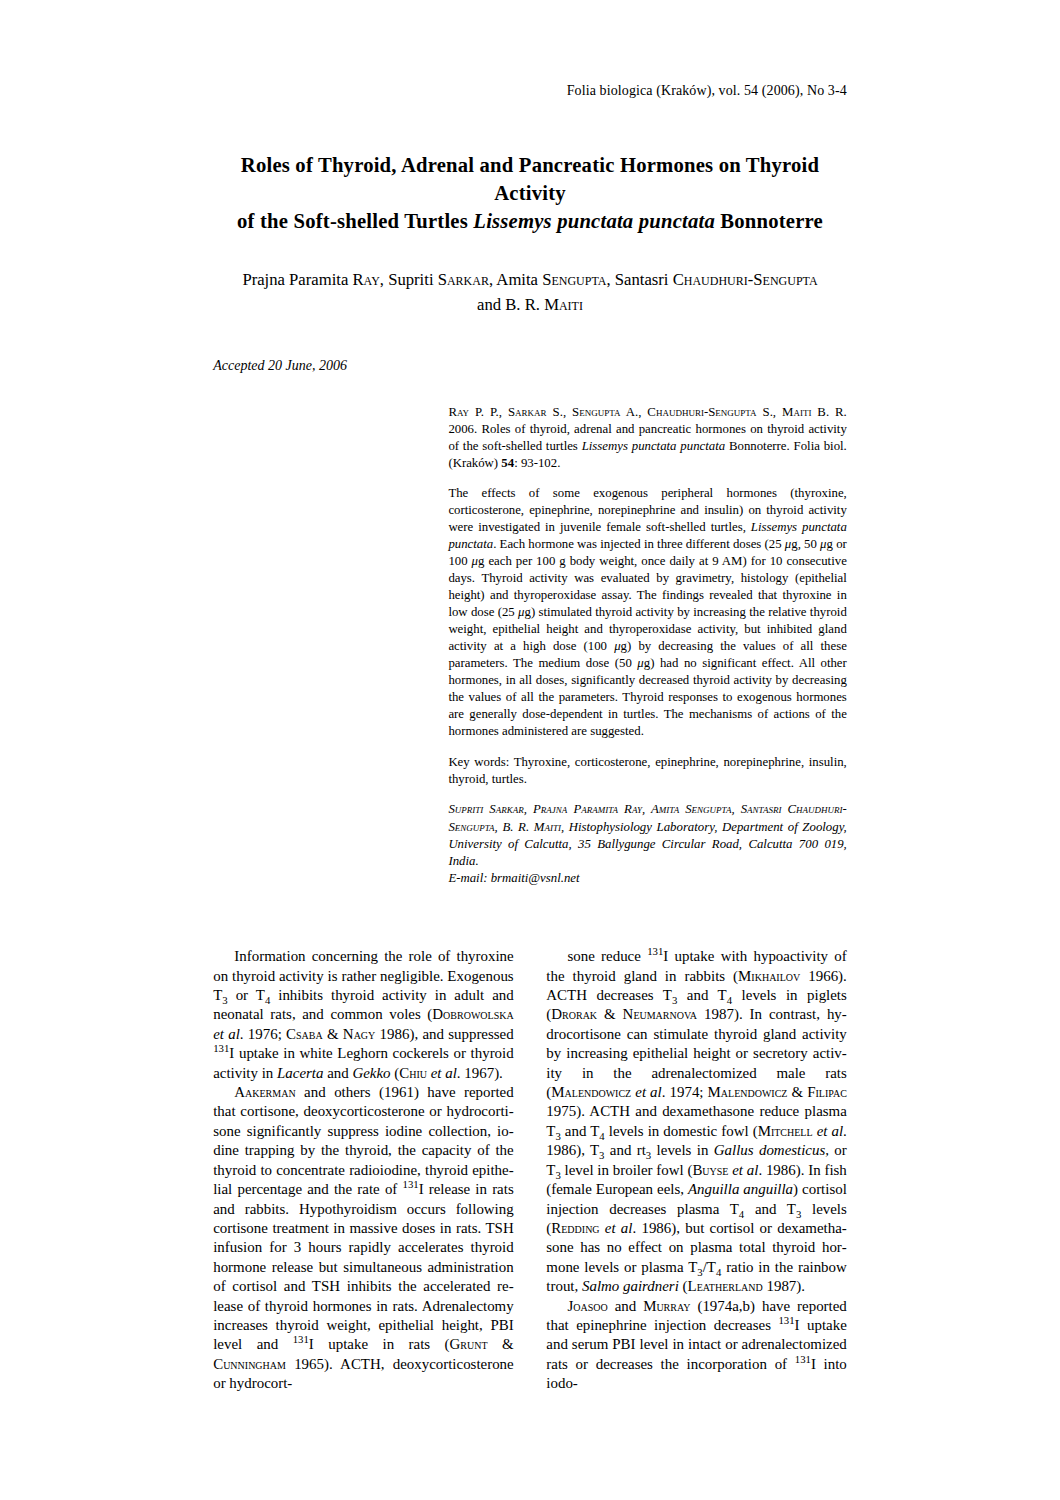Folia biologica (Kraków), vol. 54 (2006), No 3-4
Roles of Thyroid, Adrenal and Pancreatic Hormones on Thyroid Activity
of the Soft-shelled Turtles Lissemys punctata punctata Bonnoterre
Prajna Paramita Ray, Supriti Sarkar, Amita Sengupta, Santasri Chaudhuri-Sengupta
and B. R. Maiti
Accepted 20 June, 2006
Ray P. P., Sarkar S., Sengupta A., Chaudhuri-Sengupta S., Maiti B. R. 2006. Roles of thyroid, adrenal and pancreatic hormones on thyroid activity of the soft-shelled turtles Lissemys punctata punctata Bonnoterre. Folia biol. (Kraków) 54: 93-102.
The effects of some exogenous peripheral hormones (thyroxine, corticosterone, epinephrine, norepinephrine and insulin) on thyroid activity were investigated in juvenile female soft-shelled turtles, Lissemys punctata punctata. Each hormone was injected in three different doses (25 μg, 50 μg or 100 μg each per 100 g body weight, once daily at 9 AM) for 10 consecutive days. Thyroid activity was evaluated by gravimetry, histology (epithelial height) and thyroperoxidase assay. The findings revealed that thyroxine in low dose (25 μg) stimulated thyroid activity by increasing the relative thyroid weight, epithelial height and thyroperoxidase activity, but inhibited gland activity at a high dose (100 μg) by decreasing the values of all these parameters. The medium dose (50 μg) had no significant effect. All other hormones, in all doses, significantly decreased thyroid activity by decreasing the values of all the parameters. Thyroid responses to exogenous hormones are generally dose-dependent in turtles. The mechanisms of actions of the hormones administered are suggested.
Key words: Thyroxine, corticosterone, epinephrine, norepinephrine, insulin, thyroid, turtles.
Supriti Sarkar, Prajna Paramita Ray, Amita Sengupta, Santasri Chaudhuri-Sengupta, B. R. Maiti, Histophysiology Laboratory, Department of Zoology, University of Calcutta, 35 Ballygunge Circular Road, Calcutta 700 019, India.
E-mail: brmaiti@vsnl.net
Information concerning the role of thyroxine on thyroid activity is rather negligible. Exogenous T3 or T4 inhibits thyroid activity in adult and neonatal rats, and common voles (Dobrowolska et al. 1976; Csaba & Nagy 1986), and suppressed 131I uptake in white Leghorn cockerels or thyroid activity in Lacerta and Gekko (Chiu et al. 1967).
Aakerman and others (1961) have reported that cortisone, deoxycorticosterone or hydrocortisone significantly suppress iodine collection, iodine trapping by the thyroid, the capacity of the thyroid to concentrate radioiodine, thyroid epithelial percentage and the rate of 131I release in rats and rabbits. Hypothyroidism occurs following cortisone treatment in massive doses in rats. TSH infusion for 3 hours rapidly accelerates thyroid hormone release but simultaneous administration of cortisol and TSH inhibits the accelerated release of thyroid hormones in rats. Adrenalectomy increases thyroid weight, epithelial height, PBI level and 131I uptake in rats (Grunt & Cunningham 1965). ACTH, deoxycorticosterone or hydrocort-
sone reduce 131I uptake with hypoactivity of the thyroid gland in rabbits (Mikhailov 1966). ACTH decreases T3 and T4 levels in piglets (Drorak & Neumarnova 1987). In contrast, hydrocortisone can stimulate thyroid gland activity by increasing epithelial height or secretory activity in the adrenalectomized male rats (Malendowicz et al. 1974; Malendowicz & Filipac 1975). ACTH and dexamethasone reduce plasma T3 and T4 levels in domestic fowl (Mitchell et al. 1986), T3 and rt3 levels in Gallus domesticus, or T3 level in broiler fowl (Buyse et al. 1986). In fish (female European eels, Anguilla anguilla) cortisol injection decreases plasma T4 and T3 levels (Redding et al. 1986), but cortisol or dexamethasone has no effect on plasma total thyroid hormone levels or plasma T3/T4 ratio in the rainbow trout, Salmo gairdneri (Leatherland 1987).
Joasoo and Murray (1974a,b) have reported that epinephrine injection decreases 131I uptake and serum PBI level in intact or adrenalectomized rats or decreases the incorporation of 131I into iodo-